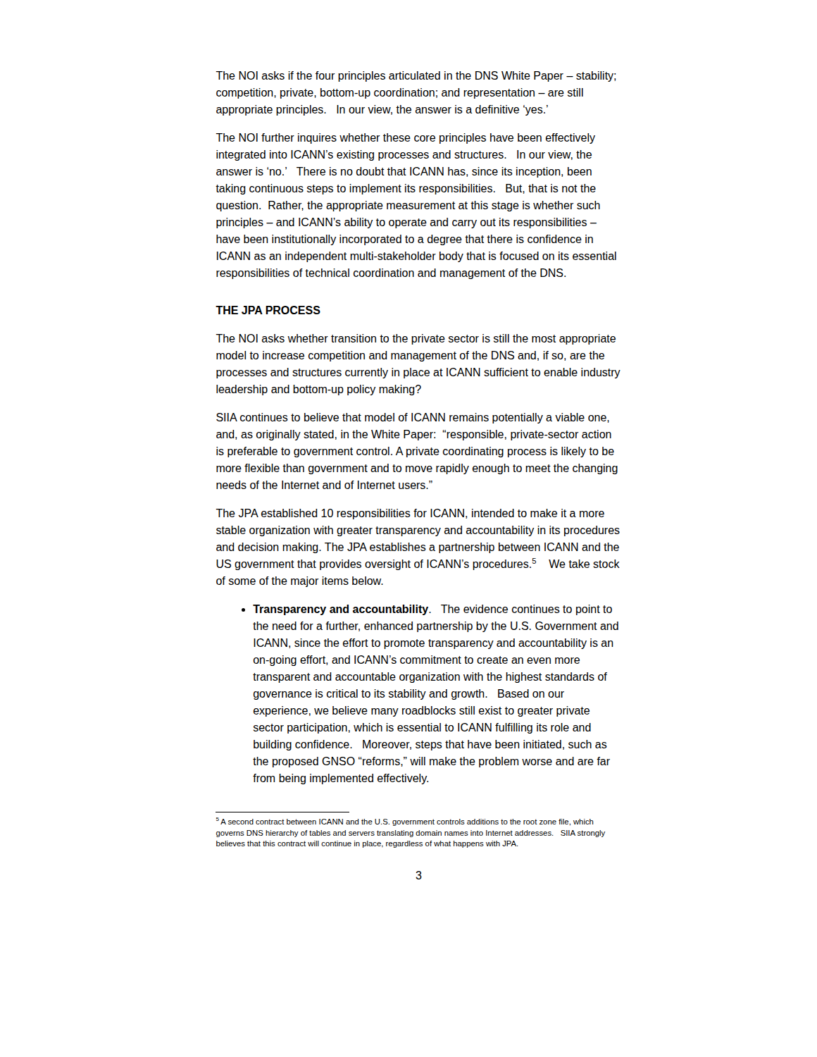The NOI asks if the four principles articulated in the DNS White Paper – stability; competition, private, bottom-up coordination; and representation – are still appropriate principles. In our view, the answer is a definitive ‘yes.’
The NOI further inquires whether these core principles have been effectively integrated into ICANN’s existing processes and structures. In our view, the answer is ‘no.’ There is no doubt that ICANN has, since its inception, been taking continuous steps to implement its responsibilities. But, that is not the question. Rather, the appropriate measurement at this stage is whether such principles – and ICANN’s ability to operate and carry out its responsibilities – have been institutionally incorporated to a degree that there is confidence in ICANN as an independent multi-stakeholder body that is focused on its essential responsibilities of technical coordination and management of the DNS.
THE JPA PROCESS
The NOI asks whether transition to the private sector is still the most appropriate model to increase competition and management of the DNS and, if so, are the processes and structures currently in place at ICANN sufficient to enable industry leadership and bottom-up policy making?
SIIA continues to believe that model of ICANN remains potentially a viable one, and, as originally stated, in the White Paper: “responsible, private-sector action is preferable to government control. A private coordinating process is likely to be more flexible than government and to move rapidly enough to meet the changing needs of the Internet and of Internet users.”
The JPA established 10 responsibilities for ICANN, intended to make it a more stable organization with greater transparency and accountability in its procedures and decision making. The JPA establishes a partnership between ICANN and the US government that provides oversight of ICANN’s procedures.5 We take stock of some of the major items below.
Transparency and accountability. The evidence continues to point to the need for a further, enhanced partnership by the U.S. Government and ICANN, since the effort to promote transparency and accountability is an on-going effort, and ICANN’s commitment to create an even more transparent and accountable organization with the highest standards of governance is critical to its stability and growth. Based on our experience, we believe many roadblocks still exist to greater private sector participation, which is essential to ICANN fulfilling its role and building confidence. Moreover, steps that have been initiated, such as the proposed GNSO “reforms,” will make the problem worse and are far from being implemented effectively.
5 A second contract between ICANN and the U.S. government controls additions to the root zone file, which governs DNS hierarchy of tables and servers translating domain names into Internet addresses. SIIA strongly believes that this contract will continue in place, regardless of what happens with JPA.
3